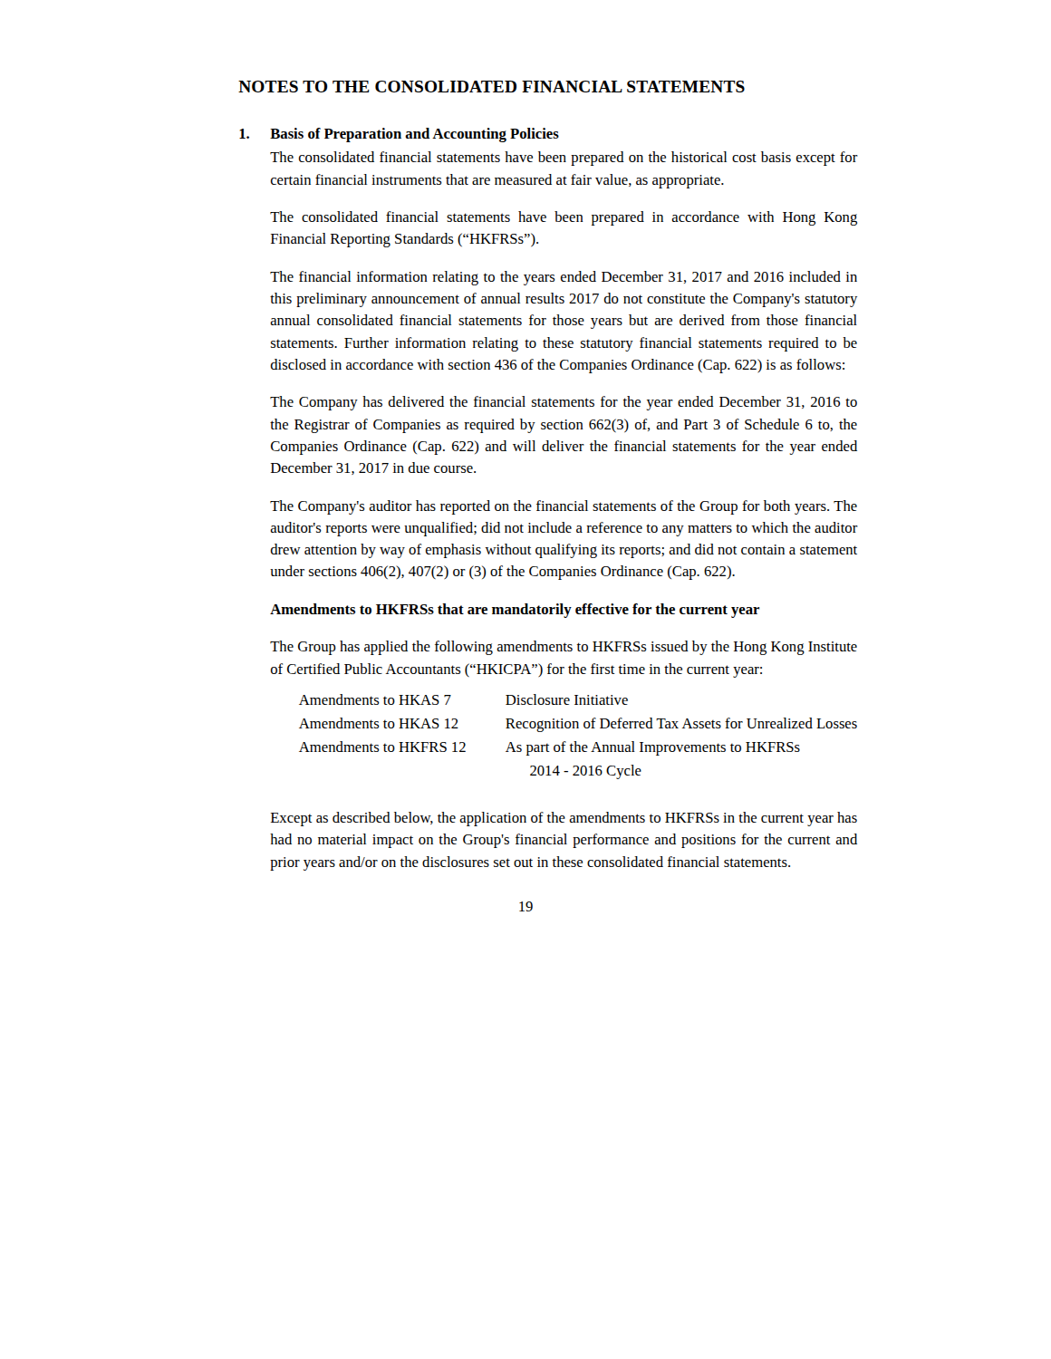NOTES TO THE CONSOLIDATED FINANCIAL STATEMENTS
1.
Basis of Preparation and Accounting Policies
The consolidated financial statements have been prepared on the historical cost basis except for certain financial instruments that are measured at fair value, as appropriate.
The consolidated financial statements have been prepared in accordance with Hong Kong Financial Reporting Standards (“HKFRSs”).
The financial information relating to the years ended December 31, 2017 and 2016 included in this preliminary announcement of annual results 2017 do not constitute the Company's statutory annual consolidated financial statements for those years but are derived from those financial statements. Further information relating to these statutory financial statements required to be disclosed in accordance with section 436 of the Companies Ordinance (Cap. 622) is as follows:
The Company has delivered the financial statements for the year ended December 31, 2016 to the Registrar of Companies as required by section 662(3) of, and Part 3 of Schedule 6 to, the Companies Ordinance (Cap. 622) and will deliver the financial statements for the year ended December 31, 2017 in due course.
The Company's auditor has reported on the financial statements of the Group for both years. The auditor's reports were unqualified; did not include a reference to any matters to which the auditor drew attention by way of emphasis without qualifying its reports; and did not contain a statement under sections 406(2), 407(2) or (3) of the Companies Ordinance (Cap. 622).
Amendments to HKFRSs that are mandatorily effective for the current year
The Group has applied the following amendments to HKFRSs issued by the Hong Kong Institute of Certified Public Accountants (“HKICPA”) for the first time in the current year:
| Amendments to HKAS 7 | Disclosure Initiative |
| Amendments to HKAS 12 | Recognition of Deferred Tax Assets for Unrealized Losses |
| Amendments to HKFRS 12 | As part of the Annual Improvements to HKFRSs |
| | 2014 - 2016 Cycle |
Except as described below, the application of the amendments to HKFRSs in the current year has had no material impact on the Group's financial performance and positions for the current and prior years and/or on the disclosures set out in these consolidated financial statements.
19